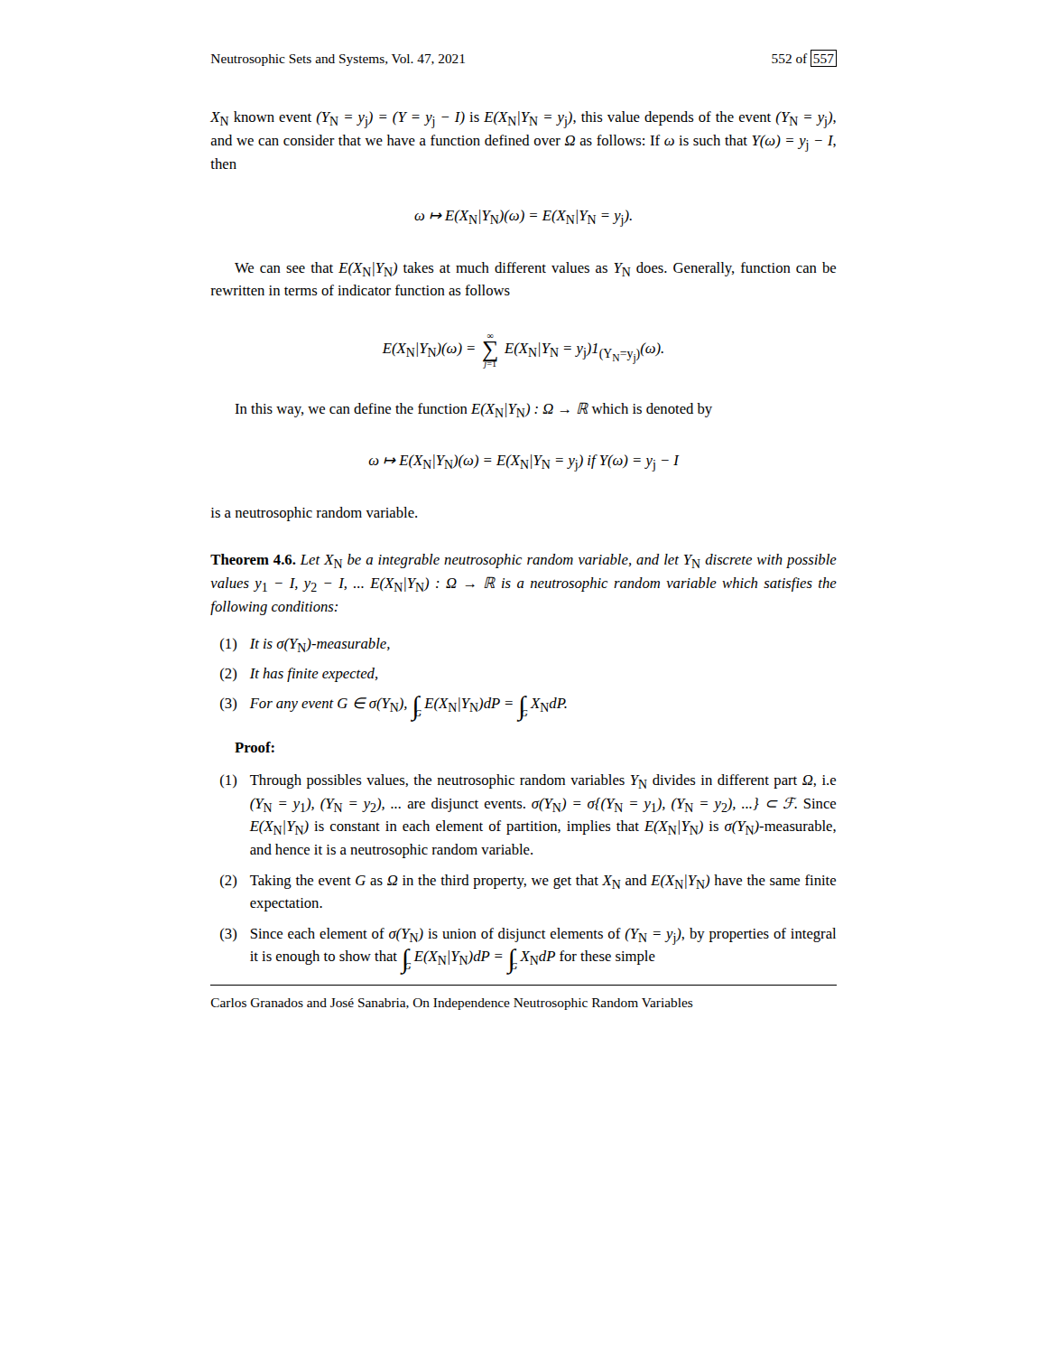Neutrosophic Sets and Systems, Vol. 47, 2021 552 of 557
XN known event (YN = yj) = (Y = yj − I) is E(XN|YN = yj), this value depends of the event (YN = yj), and we can consider that we have a function defined over Ω as follows: If ω is such that Y(ω) = yj − I, then
ω ↦ E(XN|YN)(ω) = E(XN|YN = yj).
We can see that E(XN|YN) takes at much different values as YN does. Generally, function can be rewritten in terms of indicator function as follows
E(XN|YN)(ω) = ∞∑j=1 E(XN|YN = yj)1(YN=yj)(ω).
In this way, we can define the function E(XN|YN) : Ω → ℝ which is denoted by
ω ↦ E(XN|YN)(ω) = E(XN|YN = yj) if Y(ω) = yj − I
is a neutrosophic random variable.
Theorem 4.6. Let XN be a integrable neutrosophic random variable, and let YN discrete with possible values y1 − I, y2 − I, ... E(XN|YN) : Ω → ℝ is a neutrosophic random variable which satisfies the following conditions:
(1) It is σ(YN)-measurable,
(2) It has finite expected,
(3) For any event G ∈ σ(YN), ∫G E(XN|YN)dP = ∫G XNdP.
Proof:
(1) Through possibles values, the neutrosophic random variables YN divides in different part Ω, i.e (YN = y1), (YN = y2), ... are disjunct events. σ(YN) = σ{(YN = y1), (YN = y2), ...} ⊂ ℱ. Since E(XN|YN) is constant in each element of partition, implies that E(XN|YN) is σ(YN)-measurable, and hence it is a neutrosophic random variable.
(2) Taking the event G as Ω in the third property, we get that XN and E(XN|YN) have the same finite expectation.
(3) Since each element of σ(YN) is union of disjunct elements of (YN = yj), by properties of integral it is enough to show that ∫G E(XN|YN)dP = ∫G XNdP for these simple
Carlos Granados and José Sanabria, On Independence Neutrosophic Random Variables